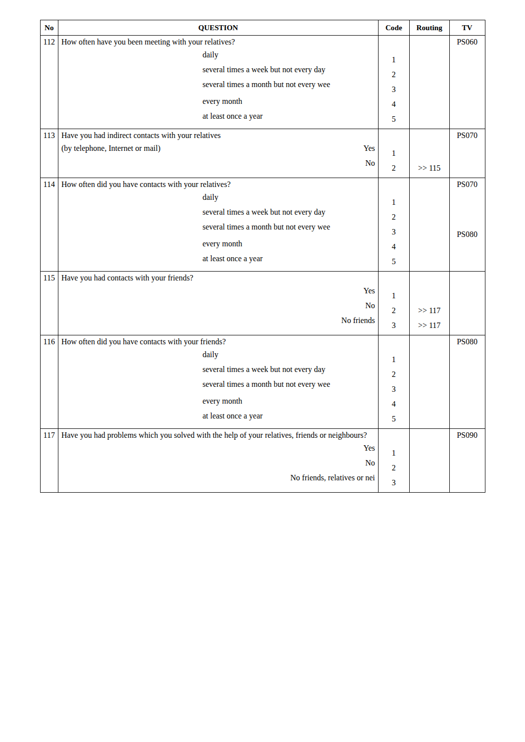| No | QUESTION | Code | Routing | TV |
| --- | --- | --- | --- | --- |
| 112 | How often have you been meeting with your relatives? / daily / / several times a week but not every day / / several times a month but not every wee / / every month / / at least once a year / | / 1 / / 2 / / 3 / / 4 / / 5 / | | PS060 |
| 113 | Have you had indirect contacts with your relatives / (by telephone, Internet or mail) / Yes / / / No / | / 1 / / 2 / | / >> 115 / | PS070 |
| 114 | How often did you have contacts with your relatives? / daily / / several times a week but not every day / / several times a month but not every wee / / every month / / at least once a year / | / 1 / / 2 / / 3 / / 4 / / 5 / | | PS070 PS080 |
| 115 | Have you had contacts with your friends? / Yes / / No / / No friends / | / 1 / / 2 / / 3 / | / >> 117 / / >> 117 / | |
| 116 | How often did you have contacts with your friends? / daily / / several times a week but not every day / / several times a month but not every wee / / every month / / at least once a year / | / 1 / / 2 / / 3 / / 4 / / 5 / | | PS080 |
| 117 | Have you had problems which you solved with the help of your relatives, friends or neighbours? / Yes / / No / / No friends, relatives or nei / | / 1 / / 2 / / 3 / | | PS090 |